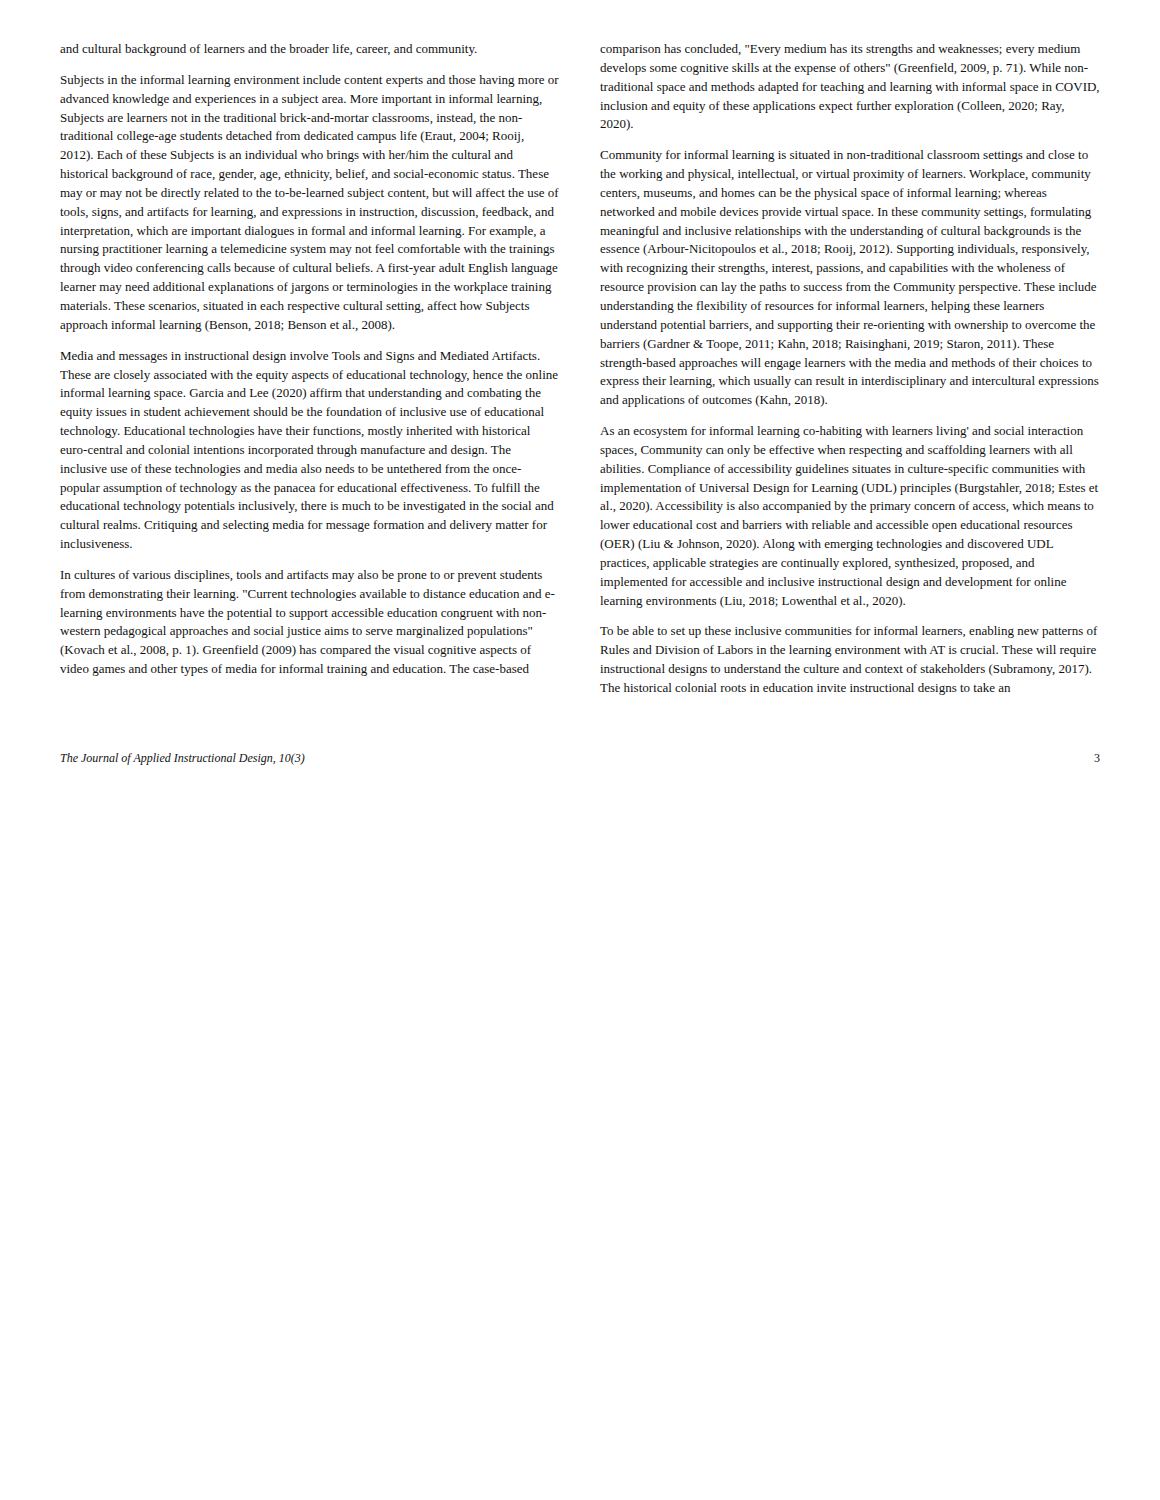and cultural background of learners and the broader life, career, and community.
Subjects in the informal learning environment include content experts and those having more or advanced knowledge and experiences in a subject area. More important in informal learning, Subjects are learners not in the traditional brick-and-mortar classrooms, instead, the non-traditional college-age students detached from dedicated campus life (Eraut, 2004; Rooij, 2012). Each of these Subjects is an individual who brings with her/him the cultural and historical background of race, gender, age, ethnicity, belief, and social-economic status. These may or may not be directly related to the to-be-learned subject content, but will affect the use of tools, signs, and artifacts for learning, and expressions in instruction, discussion, feedback, and interpretation, which are important dialogues in formal and informal learning. For example, a nursing practitioner learning a telemedicine system may not feel comfortable with the trainings through video conferencing calls because of cultural beliefs. A first-year adult English language learner may need additional explanations of jargons or terminologies in the workplace training materials. These scenarios, situated in each respective cultural setting, affect how Subjects approach informal learning (Benson, 2018; Benson et al., 2008).
Media and messages in instructional design involve Tools and Signs and Mediated Artifacts. These are closely associated with the equity aspects of educational technology, hence the online informal learning space. Garcia and Lee (2020) affirm that understanding and combating the equity issues in student achievement should be the foundation of inclusive use of educational technology. Educational technologies have their functions, mostly inherited with historical euro-central and colonial intentions incorporated through manufacture and design. The inclusive use of these technologies and media also needs to be untethered from the once-popular assumption of technology as the panacea for educational effectiveness. To fulfill the educational technology potentials inclusively, there is much to be investigated in the social and cultural realms. Critiquing and selecting media for message formation and delivery matter for inclusiveness.
In cultures of various disciplines, tools and artifacts may also be prone to or prevent students from demonstrating their learning. "Current technologies available to distance education and e-learning environments have the potential to support accessible education congruent with non-western pedagogical approaches and social justice aims to serve marginalized populations" (Kovach et al., 2008, p. 1). Greenfield (2009) has compared the visual cognitive aspects of video games and other types of media for informal training and education. The case-based
comparison has concluded, "Every medium has its strengths and weaknesses; every medium develops some cognitive skills at the expense of others" (Greenfield, 2009, p. 71). While non-traditional space and methods adapted for teaching and learning with informal space in COVID, inclusion and equity of these applications expect further exploration (Colleen, 2020; Ray, 2020).
Community for informal learning is situated in non-traditional classroom settings and close to the working and physical, intellectual, or virtual proximity of learners. Workplace, community centers, museums, and homes can be the physical space of informal learning; whereas networked and mobile devices provide virtual space. In these community settings, formulating meaningful and inclusive relationships with the understanding of cultural backgrounds is the essence (Arbour-Nicitopoulos et al., 2018; Rooij, 2012). Supporting individuals, responsively, with recognizing their strengths, interest, passions, and capabilities with the wholeness of resource provision can lay the paths to success from the Community perspective. These include understanding the flexibility of resources for informal learners, helping these learners understand potential barriers, and supporting their re-orienting with ownership to overcome the barriers (Gardner & Toope, 2011; Kahn, 2018; Raisinghani, 2019; Staron, 2011). These strength-based approaches will engage learners with the media and methods of their choices to express their learning, which usually can result in interdisciplinary and intercultural expressions and applications of outcomes (Kahn, 2018).
As an ecosystem for informal learning co-habiting with learners living' and social interaction spaces, Community can only be effective when respecting and scaffolding learners with all abilities. Compliance of accessibility guidelines situates in culture-specific communities with implementation of Universal Design for Learning (UDL) principles (Burgstahler, 2018; Estes et al., 2020). Accessibility is also accompanied by the primary concern of access, which means to lower educational cost and barriers with reliable and accessible open educational resources (OER) (Liu & Johnson, 2020). Along with emerging technologies and discovered UDL practices, applicable strategies are continually explored, synthesized, proposed, and implemented for accessible and inclusive instructional design and development for online learning environments (Liu, 2018; Lowenthal et al., 2020).
To be able to set up these inclusive communities for informal learners, enabling new patterns of Rules and Division of Labors in the learning environment with AT is crucial. These will require instructional designs to understand the culture and context of stakeholders (Subramony, 2017). The historical colonial roots in education invite instructional designs to take an
The Journal of Applied Instructional Design, 10(3) 3